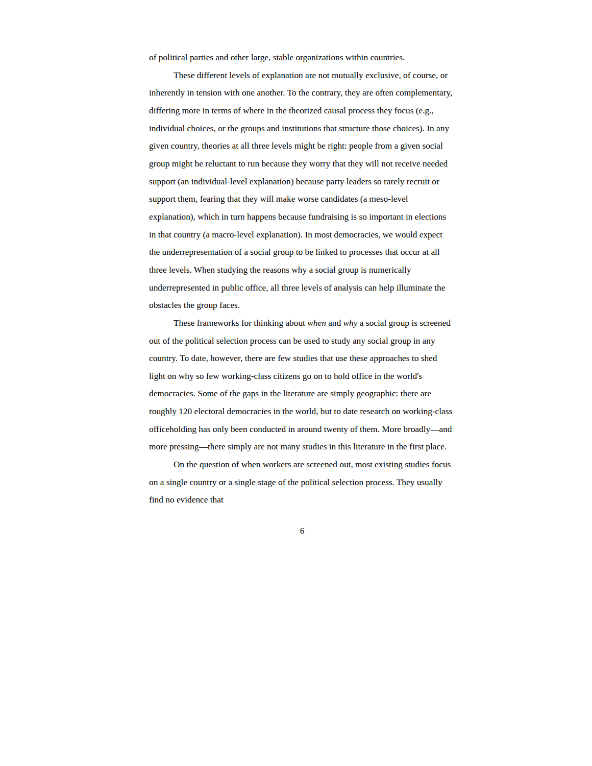of political parties and other large, stable organizations within countries.
These different levels of explanation are not mutually exclusive, of course, or inherently in tension with one another. To the contrary, they are often complementary, differing more in terms of where in the theorized causal process they focus (e.g., individual choices, or the groups and institutions that structure those choices). In any given country, theories at all three levels might be right: people from a given social group might be reluctant to run because they worry that they will not receive needed support (an individual-level explanation) because party leaders so rarely recruit or support them, fearing that they will make worse candidates (a meso-level explanation), which in turn happens because fundraising is so important in elections in that country (a macro-level explanation). In most democracies, we would expect the underrepresentation of a social group to be linked to processes that occur at all three levels. When studying the reasons why a social group is numerically underrepresented in public office, all three levels of analysis can help illuminate the obstacles the group faces.
These frameworks for thinking about when and why a social group is screened out of the political selection process can be used to study any social group in any country. To date, however, there are few studies that use these approaches to shed light on why so few working-class citizens go on to hold office in the world's democracies. Some of the gaps in the literature are simply geographic: there are roughly 120 electoral democracies in the world, but to date research on working-class officeholding has only been conducted in around twenty of them. More broadly—and more pressing—there simply are not many studies in this literature in the first place.
On the question of when workers are screened out, most existing studies focus on a single country or a single stage of the political selection process. They usually find no evidence that
6